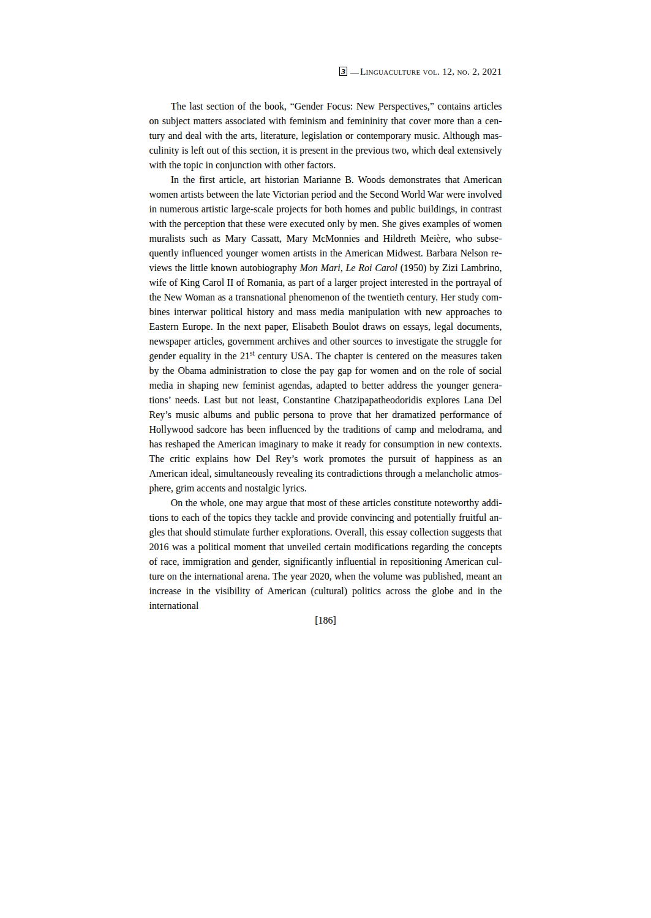3 Linguaculture vol. 12, no. 2, 2021
The last section of the book, “Gender Focus: New Perspectives,” contains articles on subject matters associated with feminism and femininity that cover more than a century and deal with the arts, literature, legislation or contemporary music. Although masculinity is left out of this section, it is present in the previous two, which deal extensively with the topic in conjunction with other factors.
In the first article, art historian Marianne B. Woods demonstrates that American women artists between the late Victorian period and the Second World War were involved in numerous artistic large-scale projects for both homes and public buildings, in contrast with the perception that these were executed only by men. She gives examples of women muralists such as Mary Cassatt, Mary McMonnies and Hildreth Meière, who subsequently influenced younger women artists in the American Midwest. Barbara Nelson reviews the little known autobiography Mon Mari, Le Roi Carol (1950) by Zizi Lambrino, wife of King Carol II of Romania, as part of a larger project interested in the portrayal of the New Woman as a transnational phenomenon of the twentieth century. Her study combines interwar political history and mass media manipulation with new approaches to Eastern Europe. In the next paper, Elisabeth Boulot draws on essays, legal documents, newspaper articles, government archives and other sources to investigate the struggle for gender equality in the 21st century USA. The chapter is centered on the measures taken by the Obama administration to close the pay gap for women and on the role of social media in shaping new feminist agendas, adapted to better address the younger generations’ needs. Last but not least, Constantine Chatzipapatheodoridis explores Lana Del Rey’s music albums and public persona to prove that her dramatized performance of Hollywood sadcore has been influenced by the traditions of camp and melodrama, and has reshaped the American imaginary to make it ready for consumption in new contexts. The critic explains how Del Rey’s work promotes the pursuit of happiness as an American ideal, simultaneously revealing its contradictions through a melancholic atmosphere, grim accents and nostalgic lyrics.
On the whole, one may argue that most of these articles constitute noteworthy additions to each of the topics they tackle and provide convincing and potentially fruitful angles that should stimulate further explorations. Overall, this essay collection suggests that 2016 was a political moment that unveiled certain modifications regarding the concepts of race, immigration and gender, significantly influential in repositioning American culture on the international arena. The year 2020, when the volume was published, meant an increase in the visibility of American (cultural) politics across the globe and in the international
[186]